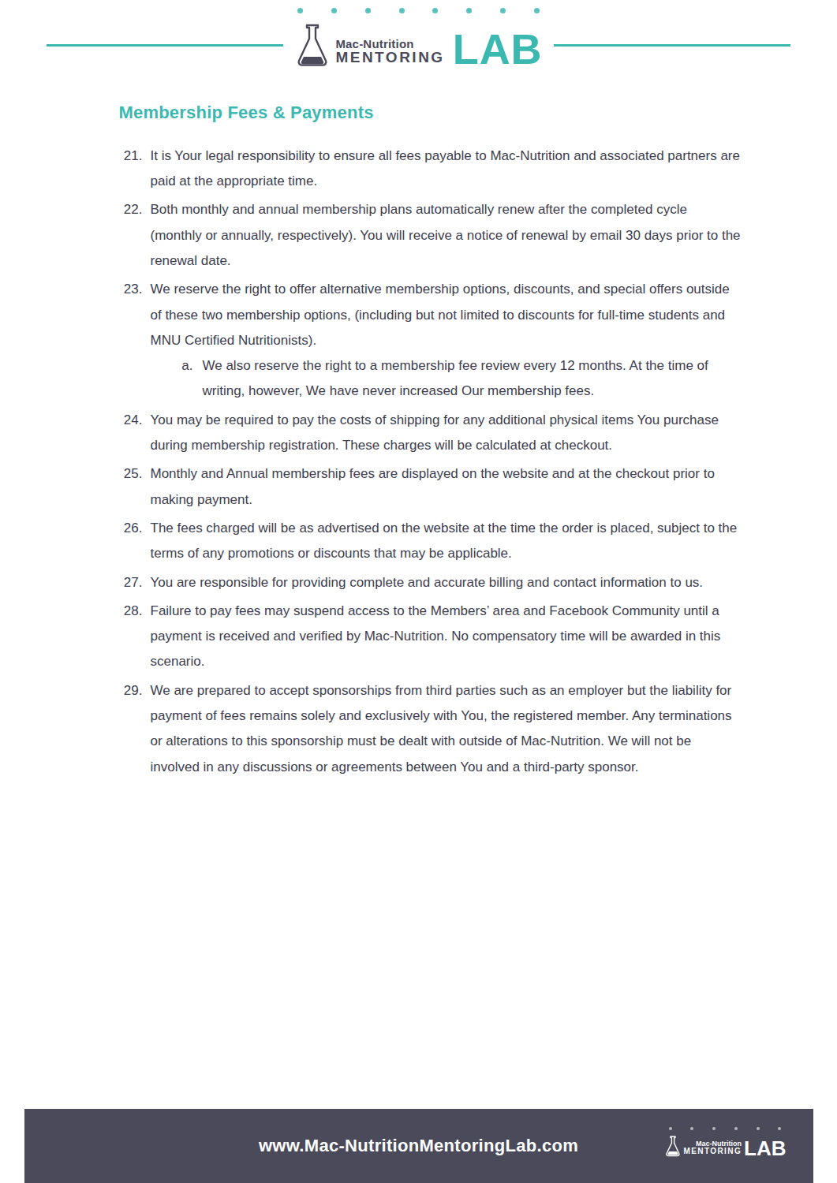Mac-Nutrition MENTORING
LAB
Membership Fees & Payments
It is Your legal responsibility to ensure all fees payable to Mac-Nutrition and associated partners are paid at the appropriate time.
Both monthly and annual membership plans automatically renew after the completed cycle (monthly or annually, respectively). You will receive a notice of renewal by email 30 days prior to the renewal date.
We reserve the right to offer alternative membership options, discounts, and special offers outside of these two membership options, (including but not limited to discounts for full-time students and MNU Certified Nutritionists).
We also reserve the right to a membership fee review every 12 months. At the time of writing, however, We have never increased Our membership fees.
You may be required to pay the costs of shipping for any additional physical items You purchase during membership registration. These charges will be calculated at checkout.
Monthly and Annual membership fees are displayed on the website and at the checkout prior to making payment.
The fees charged will be as advertised on the website at the time the order is placed, subject to the terms of any promotions or discounts that may be applicable.
You are responsible for providing complete and accurate billing and contact information to us.
Failure to pay fees may suspend access to the Members’ area and Facebook Community until a payment is received and verified by Mac-Nutrition. No compensatory time will be awarded in this scenario.
We are prepared to accept sponsorships from third parties such as an employer but the liability for payment of fees remains solely and exclusively with You, the registered member. Any terminations or alterations to this sponsorship must be dealt with outside of Mac-Nutrition. We will not be involved in any discussions or agreements between You and a third-party sponsor.
www.Mac-NutritionMentoringLab.com
Mac-Nutrition MENTORING
LAB